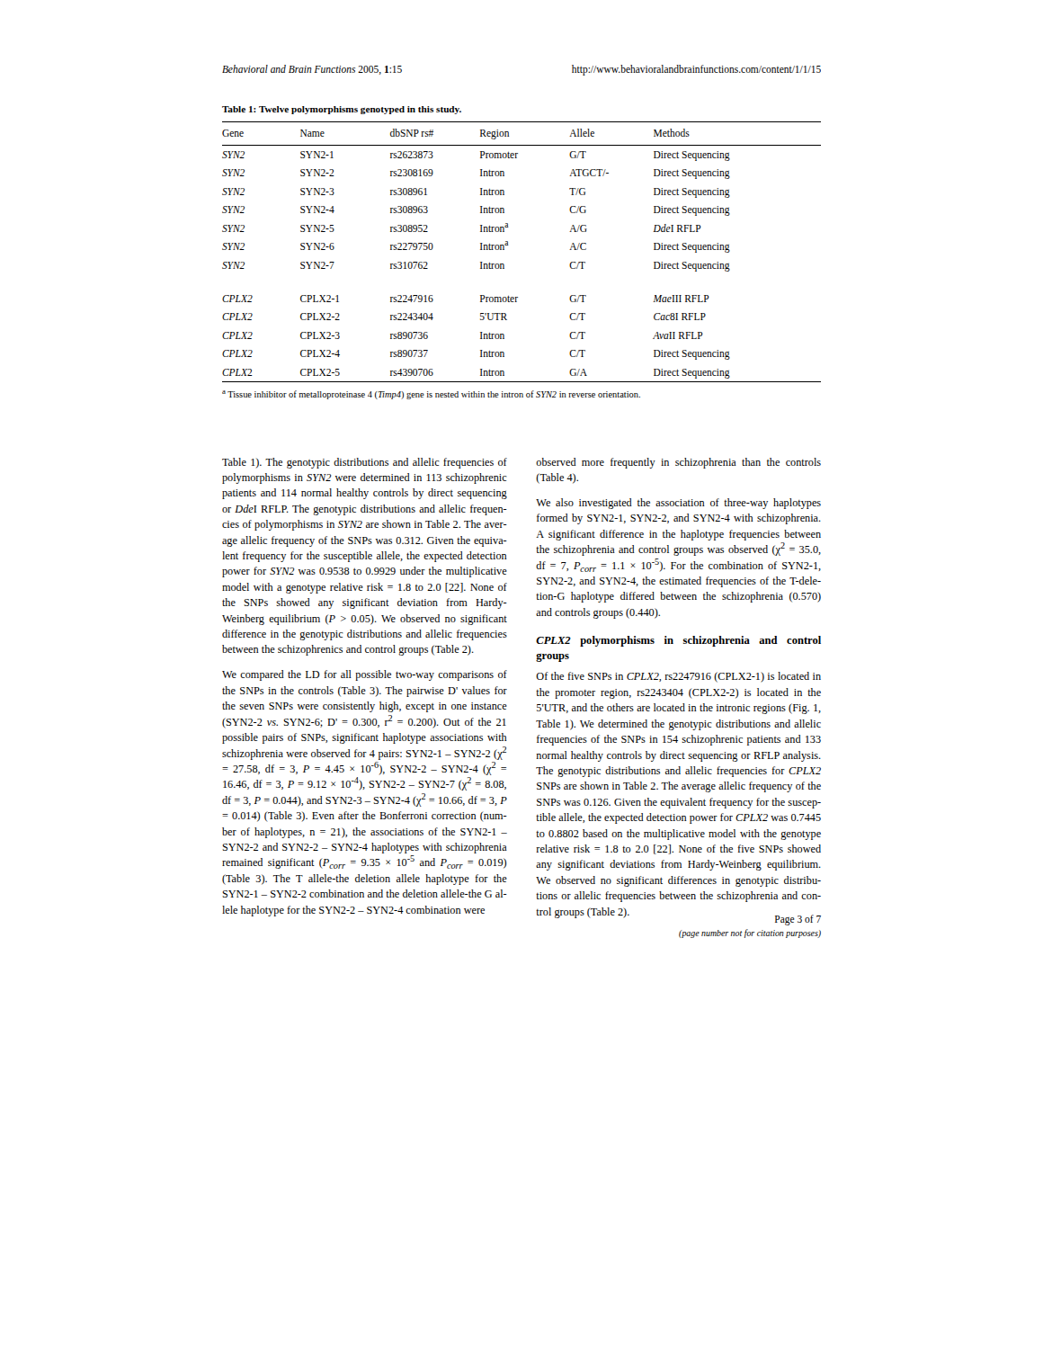Behavioral and Brain Functions 2005, 1:15
http://www.behavioralandbrainfunctions.com/content/1/1/15
Table 1: Twelve polymorphisms genotyped in this study.
| Gene | Name | dbSNP rs# | Region | Allele | Methods |
| --- | --- | --- | --- | --- | --- |
| SYN2 | SYN2-1 | rs2623873 | Promoter | G/T | Direct Sequencing |
| SYN2 | SYN2-2 | rs2308169 | Intron | ATGCT/- | Direct Sequencing |
| SYN2 | SYN2-3 | rs308961 | Intron | T/G | Direct Sequencing |
| SYN2 | SYN2-4 | rs308963 | Intron | C/G | Direct Sequencing |
| SYN2 | SYN2-5 | rs308952 | Intron a | A/G | Dde I RFLP |
| SYN2 | SYN2-6 | rs2279750 | Intron a | A/C | Direct Sequencing |
| SYN2 | SYN2-7 | rs310762 | Intron | C/T | Direct Sequencing |
| CPLX2 | CPLX2-1 | rs2247916 | Promoter | G/T | Mae III RFLP |
| CPLX2 | CPLX2-2 | rs2243404 | 5'UTR | C/T | Cac 8I RFLP |
| CPLX2 | CPLX2-3 | rs890736 | Intron | C/T | Ava II RFLP |
| CPLX2 | CPLX2-4 | rs890737 | Intron | C/T | Direct Sequencing |
| CPLX 2 | CPLX2-5 | rs4390706 | Intron | G/A | Direct Sequencing |
a Tissue inhibitor of metalloproteinase 4 (Timp4) gene is nested within the intron of SYN2 in reverse orientation.
Table 1). The genotypic distributions and allelic frequencies of polymorphisms in SYN2 were determined in 113 schizophrenic patients and 114 normal healthy controls by direct sequencing or Dde I RFLP. The genotypic distributions and allelic frequencies of polymorphisms in SYN2 are shown in Table 2. The average allelic frequency of the SNPs was 0.312. Given the equivalent frequency for the susceptible allele, the expected detection power for SYN2 was 0.9538 to 0.9929 under the multiplicative model with a genotype relative risk = 1.8 to 2.0 [22]. None of the SNPs showed any significant deviation from Hardy-Weinberg equilibrium (P > 0.05). We observed no significant difference in the genotypic distributions and allelic frequencies between the schizophrenics and control groups (Table 2).
We compared the LD for all possible two-way comparisons of the SNPs in the controls (Table 3). The pairwise D' values for the seven SNPs were consistently high, except in one instance (SYN2-2 vs. SYN2-6; D' = 0.300, r2 = 0.200). Out of the 21 possible pairs of SNPs, significant haplotype associations with schizophrenia were observed for 4 pairs: SYN2-1 – SYN2-2 (χ2 = 27.58, df = 3, P = 4.45 × 10-6), SYN2-2 – SYN2-4 (χ2 = 16.46, df = 3, P = 9.12 × 10-4), SYN2-2 – SYN2-7 (χ2 = 8.08, df = 3, P = 0.044), and SYN2-3 – SYN2-4 (χ2 = 10.66, df = 3, P = 0.014) (Table 3). Even after the Bonferroni correction (number of haplotypes, n = 21), the associations of the SYN2-1 – SYN2-2 and SYN2-2 – SYN2-4 haplotypes with schizophrenia remained significant (Pcorr = 9.35 × 10-5 and Pcorr = 0.019) (Table 3). The T allele-the deletion allele haplotype for the SYN2-1 – SYN2-2 combination and the deletion allele-the G allele haplotype for the SYN2-2 – SYN2-4 combination were
observed more frequently in schizophrenia than the controls (Table 4).
We also investigated the association of three-way haplotypes formed by SYN2-1, SYN2-2, and SYN2-4 with schizophrenia. A significant difference in the haplotype frequencies between the schizophrenia and control groups was observed (χ2 = 35.0, df = 7, Pcorr = 1.1 × 10-5). For the combination of SYN2-1, SYN2-2, and SYN2-4, the estimated frequencies of the T-deletion-G haplotype differed between the schizophrenia (0.570) and controls groups (0.440).
CPLX2 polymorphisms in schizophrenia and control groups
Of the five SNPs in CPLX2, rs2247916 (CPLX2-1) is located in the promoter region, rs2243404 (CPLX2-2) is located in the 5'UTR, and the others are located in the intronic regions (Fig. 1, Table 1). We determined the genotypic distributions and allelic frequencies of the SNPs in 154 schizophrenic patients and 133 normal healthy controls by direct sequencing or RFLP analysis. The genotypic distributions and allelic frequencies for CPLX2 SNPs are shown in Table 2. The average allelic frequency of the SNPs was 0.126. Given the equivalent frequency for the susceptible allele, the expected detection power for CPLX2 was 0.7445 to 0.8802 based on the multiplicative model with the genotype relative risk = 1.8 to 2.0 [22]. None of the five SNPs showed any significant deviations from Hardy-Weinberg equilibrium. We observed no significant differences in genotypic distributions or allelic frequencies between the schizophrenia and control groups (Table 2).
Page 3 of 7
(page number not for citation purposes)